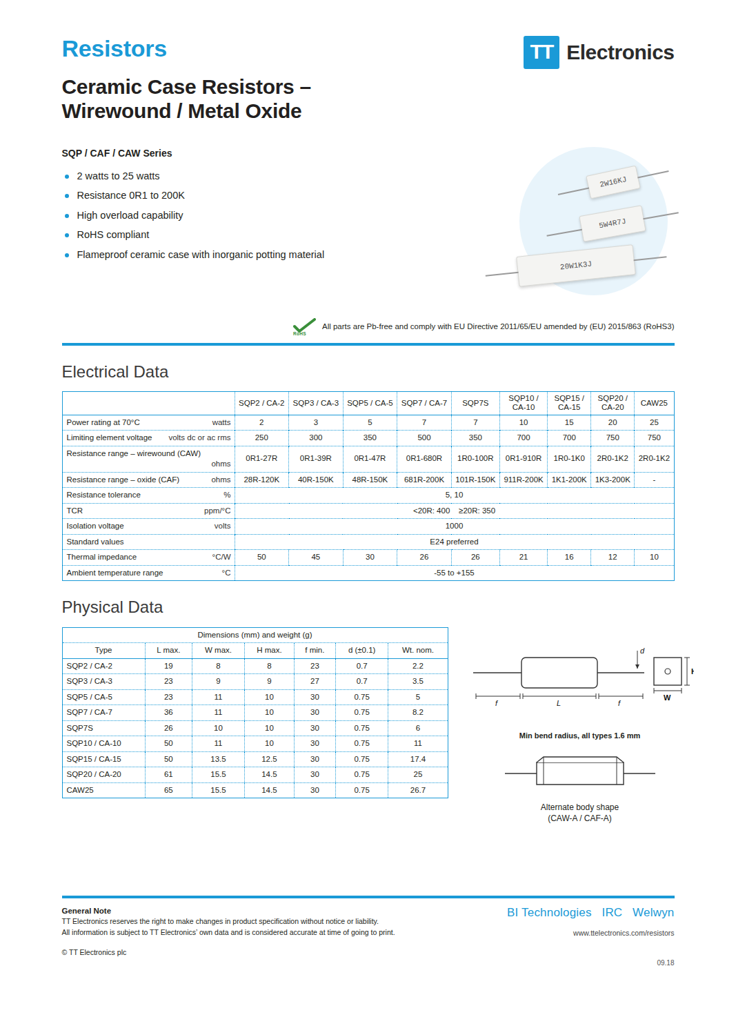Resistors
Ceramic Case Resistors –
Wirewound / Metal Oxide
TT Electronics
SQP / CAF / CAW Series
2 watts to 25 watts
Resistance 0R1 to 200K
High overload capability
RoHS compliant
Flameproof ceramic case with inorganic potting material
2W16KJ
5W4R7J
20W1K3J
RoHS
All parts are Pb-free and comply with EU Directive 2011/65/EU amended by (EU) 2015/863 (RoHS3)
Electrical Data
| | SQP2 / CA-2 | SQP3 / CA-3 | SQP5 / CA-5 | SQP7 / CA-7 | SQP7S | SQP10 / CA-10 | SQP15 / CA-15 | SQP20 / CA-20 | CAW25 |
| --- | --- | --- | --- | --- | --- | --- | --- | --- | --- |
| Power rating at 70°C watts | 2 | 3 | 5 | 7 | 7 | 10 | 15 | 20 | 25 |
| Limiting element voltage volts dc or ac rms | 250 | 300 | 350 | 500 | 350 | 700 | 700 | 750 | 750 |
| Resistance range – wirewound (CAW) ohms | 0R1-27R | 0R1-39R | 0R1-47R | 0R1-680R | 1R0-100R | 0R1-910R | 1R0-1K0 | 2R0-1K2 | 2R0-1K2 |
| Resistance range – oxide (CAF) ohms | 28R-120K | 40R-150K | 48R-150K | 681R-200K | 101R-150K | 911R-200K | 1K1-200K | 1K3-200K | - |
| Resistance tolerance % | 5, 10 |
| TCR ppm/°C | <20R: 400 ≥20R: 350 |
| Isolation voltage volts | 1000 |
| Standard values | E24 preferred |
| Thermal impedance °C/W | 50 | 45 | 30 | 26 | 26 | 21 | 16 | 12 | 10 |
| Ambient temperature range °C | -55 to +155 |
Physical Data
| Dimensions (mm) and weight (g) |
| --- |
| Type | L max. | W max. | H max. | f min. | d (±0.1) | Wt. nom. |
| SQP2 / CA-2 | 19 | 8 | 8 | 23 | 0.7 | 2.2 |
| SQP3 / CA-3 | 23 | 9 | 9 | 27 | 0.7 | 3.5 |
| SQP5 / CA-5 | 23 | 11 | 10 | 30 | 0.75 | 5 |
| SQP7 / CA-7 | 36 | 11 | 10 | 30 | 0.75 | 8.2 |
| SQP7S | 26 | 10 | 10 | 30 | 0.75 | 6 |
| SQP10 / CA-10 | 50 | 11 | 10 | 30 | 0.75 | 11 |
| SQP15 / CA-15 | 50 | 13.5 | 12.5 | 30 | 0.75 | 17.4 |
| SQP20 / CA-20 | 61 | 15.5 | 14.5 | 30 | 0.75 | 25 |
| CAW25 | 65 | 15.5 | 14.5 | 30 | 0.75 | 26.7 |
H W f L f d
Min bend radius, all types 1.6 mm
Alternate body shape
(CAW-A / CAF-A)
General Note
TT Electronics reserves the right to make changes in product specification without notice or liability.
All information is subject to TT Electronics’ own data and is considered accurate at time of going to print.
© TT Electronics plc
BI Technologies IRC Welwyn
www.ttelectronics.com/resistors
09.18